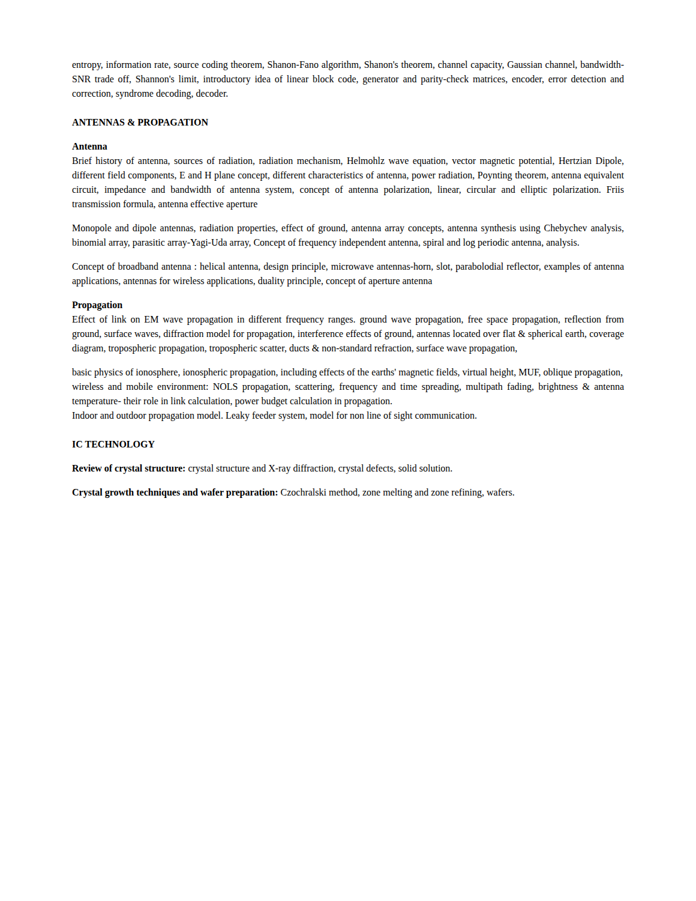entropy, information rate, source coding theorem, Shanon-Fano algorithm, Shanon's theorem, channel capacity, Gaussian channel, bandwidth-SNR trade off, Shannon's limit, introductory idea of linear block code, generator and parity-check matrices, encoder, error detection and correction, syndrome decoding, decoder.
ANTENNAS & PROPAGATION
Antenna
Brief history of antenna, sources of radiation, radiation mechanism, Helmohlz wave equation, vector magnetic potential, Hertzian Dipole, different field components, E and H plane concept, different characteristics of antenna, power radiation, Poynting theorem, antenna equivalent circuit, impedance and bandwidth of antenna system, concept of antenna polarization, linear, circular and elliptic polarization. Friis transmission formula, antenna effective aperture
Monopole and dipole antennas, radiation properties, effect of ground, antenna array concepts, antenna synthesis using Chebychev analysis, binomial array, parasitic array-Yagi-Uda array, Concept of frequency independent antenna, spiral and log periodic antenna, analysis.
Concept of broadband antenna : helical antenna, design principle, microwave antennas-horn, slot, parabolodial reflector, examples of antenna applications, antennas for wireless applications, duality principle, concept of aperture antenna
Propagation
Effect of link on EM wave propagation in different frequency ranges. ground wave propagation, free space propagation, reflection from ground, surface waves, diffraction model for propagation, interference effects of ground, antennas located over flat & spherical earth, coverage diagram, tropospheric propagation, tropospheric scatter, ducts & non-standard refraction, surface wave propagation,
basic physics of ionosphere, ionospheric propagation, including effects of the earths' magnetic fields, virtual height, MUF, oblique propagation,
wireless and mobile environment: NOLS propagation, scattering, frequency and time spreading, multipath fading, brightness & antenna temperature- their role in link calculation, power budget calculation in propagation.
Indoor and outdoor propagation model. Leaky feeder system, model for non line of sight communication.
IC TECHNOLOGY
Review of crystal structure: crystal structure and X-ray diffraction, crystal defects, solid solution.
Crystal growth techniques and wafer preparation: Czochralski method, zone melting and zone refining, wafers.